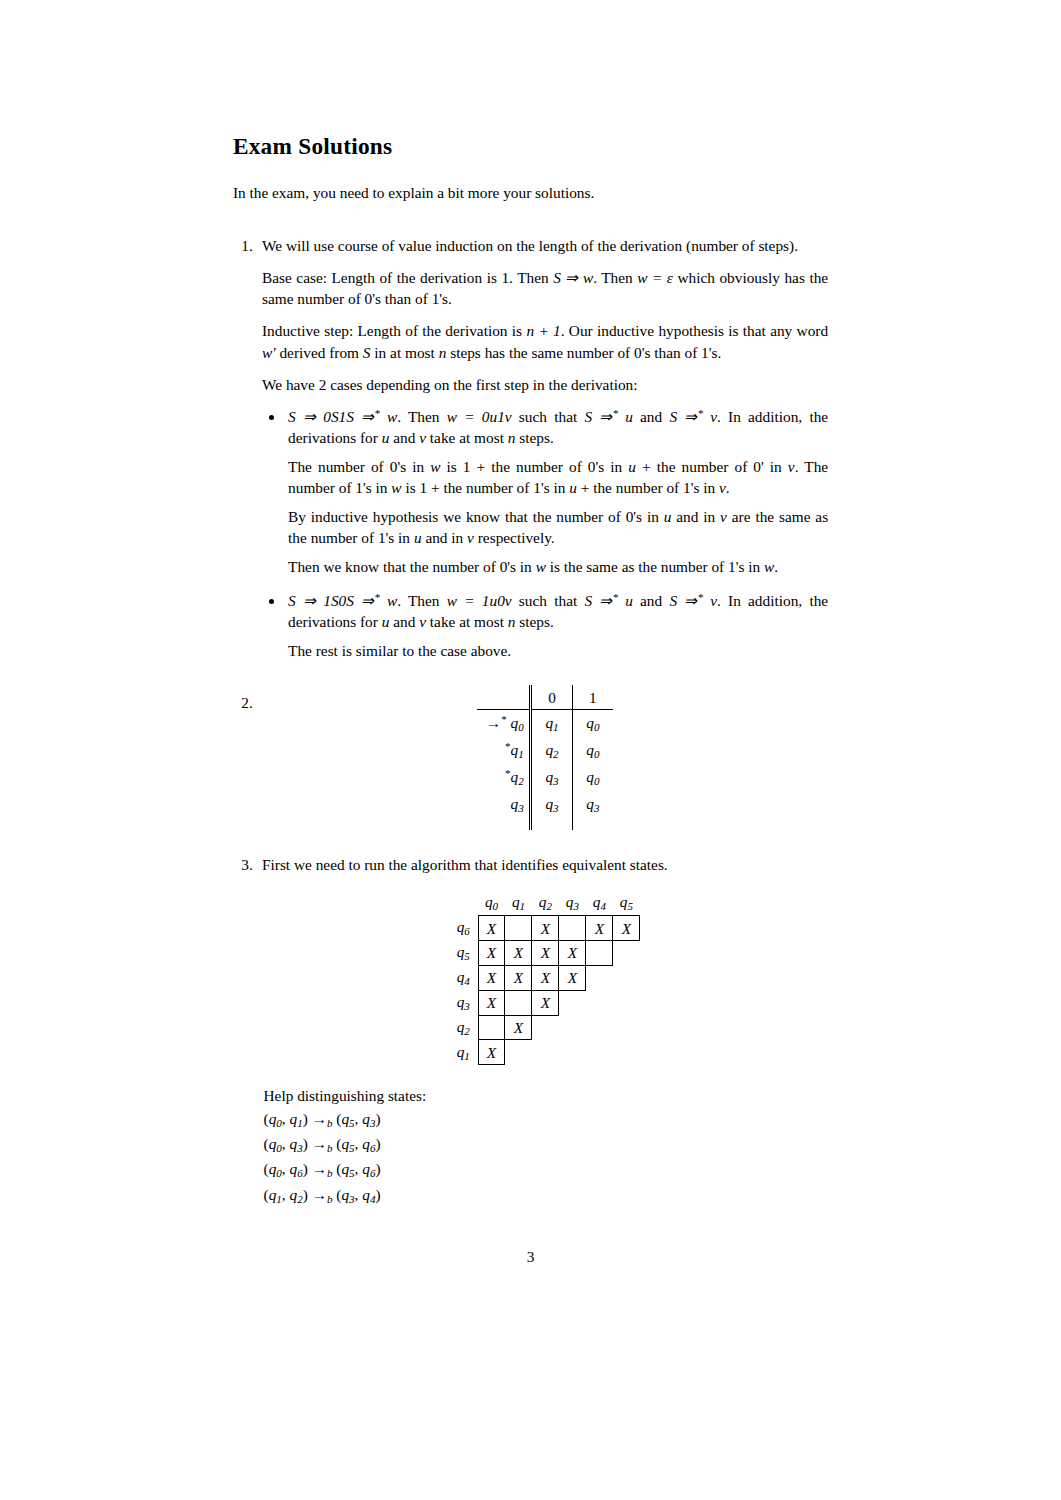Exam Solutions
In the exam, you need to explain a bit more your solutions.
We will use course of value induction on the length of the derivation (number of steps).
Base case: Length of the derivation is 1. Then S ⇒ w. Then w = ε which obviously has the same number of 0's than of 1's.
Inductive step: Length of the derivation is n + 1. Our inductive hypothesis is that any word w′ derived from S in at most n steps has the same number of 0's than of 1's.
We have 2 cases depending on the first step in the derivation:
S ⇒ 0S1S ⇒* w. Then w = 0u1v such that S ⇒* u and S ⇒* v. In addition, the derivations for u and v take at most n steps.
The number of 0's in w is 1 + the number of 0's in u + the number of 0' in v. The number of 1's in w is 1 + the number of 1's in u + the number of 1's in v.
By inductive hypothesis we know that the number of 0's in u and in v are the same as the number of 1's in u and in v respectively.
Then we know that the number of 0's in w is the same as the number of 1's in w.
S ⇒ 1S0S ⇒* w. Then w = 1u0v such that S ⇒* u and S ⇒* v. In addition, the derivations for u and v take at most n steps.
The rest is similar to the case above.
| | 0 | 1 |
| --- | --- | --- |
| → * q 0 | q 1 | q 0 |
| * q 1 | q 2 | q 0 |
| * q 2 | q 3 | q 0 |
| q 3 | q 3 | q 3 |
First we need to run the algorithm that identifies equivalent states.
| | q 0 | q 1 | q 2 | q 3 | q 4 | q 5 |
| --- | --- | --- | --- | --- | --- | --- |
| q 6 | X | | X | | X | X |
| q 5 | X | X | X | X | | |
| q 4 | X | X | X | X | | |
| q 3 | X | | X | | | |
| q 2 | | X | | | | |
| q 1 | X | | | | | |
Help distinguishing states:
(q0, q1) →b (q5, q3)
(q0, q3) →b (q5, q6)
(q0, q6) →b (q5, q6)
(q1, q2) →b (q3, q4)
3